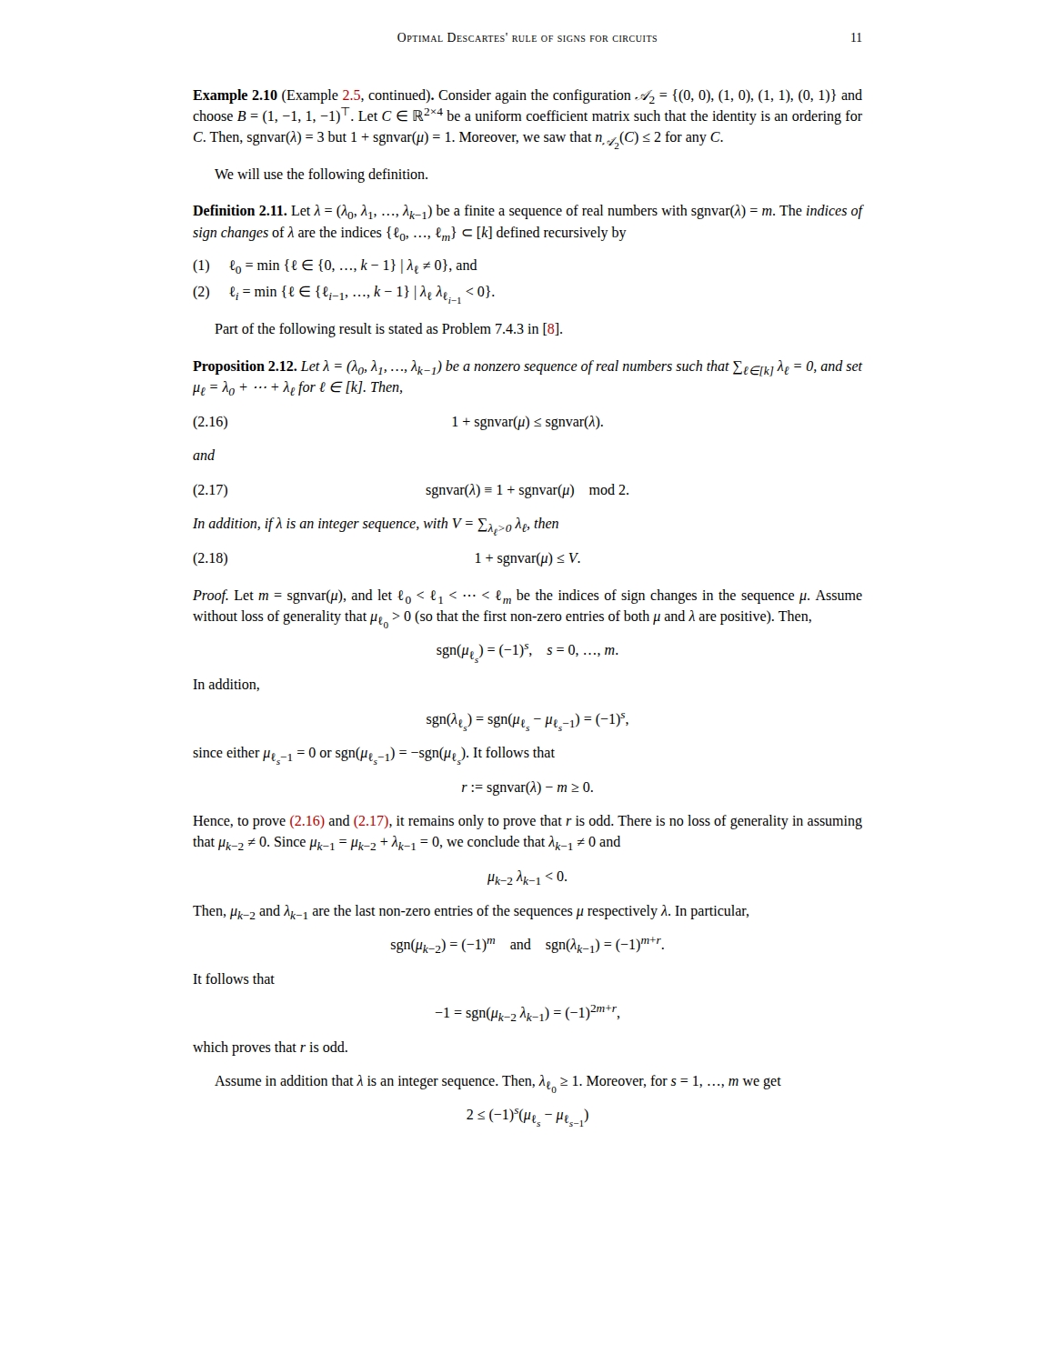Optimal Descartes' rule of signs for circuits 11
Example 2.10 (Example 2.5, continued). Consider again the configuration 𝒜2 = {(0, 0), (1, 0), (1, 1), (0, 1)} and choose B = (1, −1, 1, −1)⊤. Let C ∈ ℝ2×4 be a uniform coefficient matrix such that the identity is an ordering for C. Then, sgnvar(λ) = 3 but 1 + sgnvar(μ) = 1. Moreover, we saw that n𝒜2(C) ≤ 2 for any C.
We will use the following definition.
Definition 2.11. Let λ = (λ0, λ1, …, λk−1) be a finite a sequence of real numbers with sgnvar(λ) = m. The indices of sign changes of λ are the indices {ℓ0, …, ℓm} ⊂ [k] defined recursively by
(1) ℓ0 = min {ℓ ∈ {0, …, k − 1} | λℓ ≠ 0}, and
(2) ℓi = min {ℓ ∈ {ℓi−1, …, k − 1} | λℓ λℓi−1 < 0}.
Part of the following result is stated as Problem 7.4.3 in [8].
Proposition 2.12. Let λ = (λ0, λ1, …, λk−1) be a nonzero sequence of real numbers such that ∑ℓ∈[k] λℓ = 0, and set μℓ = λ0 + ⋯ + λℓ for ℓ ∈ [k]. Then,
(2.16) 1 + sgnvar(μ) ≤ sgnvar(λ).
and
(2.17) sgnvar(λ) ≡ 1 + sgnvar(μ) mod 2.
In addition, if λ is an integer sequence, with V = ∑λℓ>0 λℓ, then
(2.18) 1 + sgnvar(μ) ≤ V.
Proof. Let m = sgnvar(μ), and let ℓ0 < ℓ1 < ⋯ < ℓm be the indices of sign changes in the sequence μ. Assume without loss of generality that μℓ0 > 0 (so that the first non-zero entries of both μ and λ are positive). Then,
sgn(μℓs) = (−1)s, s = 0, …, m.
In addition,
sgn(λℓs) = sgn(μℓs − μℓs−1) = (−1)s,
since either μℓs−1 = 0 or sgn(μℓs−1) = −sgn(μℓs). It follows that
r := sgnvar(λ) − m ≥ 0.
Hence, to prove (2.16) and (2.17), it remains only to prove that r is odd. There is no loss of generality in assuming that μk−2 ≠ 0. Since μk−1 = μk−2 + λk−1 = 0, we conclude that λk−1 ≠ 0 and
μk−2 λk−1 < 0.
Then, μk−2 and λk−1 are the last non-zero entries of the sequences μ respectively λ. In particular,
sgn(μk−2) = (−1)m and sgn(λk−1) = (−1)m+r.
It follows that
−1 = sgn(μk−2 λk−1) = (−1)2m+r,
which proves that r is odd.
Assume in addition that λ is an integer sequence. Then, λℓ0 ≥ 1. Moreover, for s = 1, …, m we get
2 ≤ (−1)s(μℓs − μℓs−1)